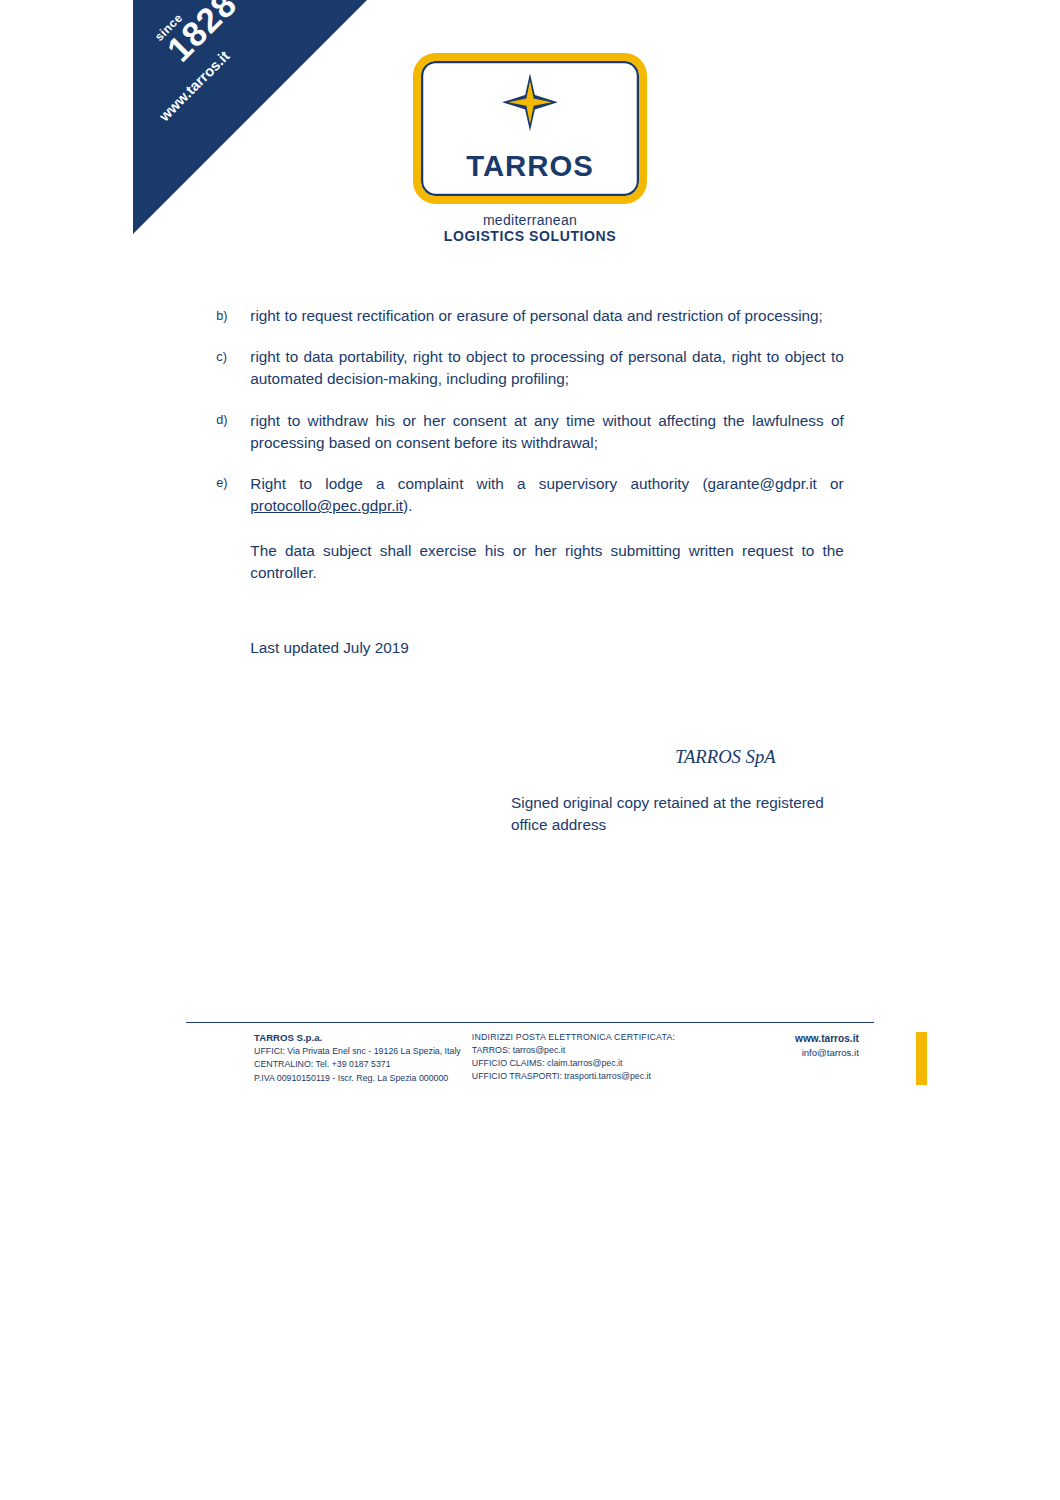since1828
www.tarros.it
TARROS
mediterranean LOGISTICS SOLUTIONS
b) right to request rectification or erasure of personal data and restriction of processing;
c) right to data portability, right to object to processing of personal data, right to object to automated decision-making, including profiling;
d) right to withdraw his or her consent at any time without affecting the lawfulness of processing based on consent before its withdrawal;
e) Right to lodge a complaint with a supervisory authority (garante@gdpr.it or protocollo@pec.gdpr.it).
The data subject shall exercise his or her rights submitting written request to the controller.
Last updated July 2019
TARROS SpA
Signed original copy retained at the registered office address
TARROS S.p.a.
UFFICI: Via Privata Enel snc - 19126 La Spezia, Italy
CENTRALINO: Tel. +39 0187 5371
P.IVA 00910150119 - Iscr. Reg. La Spezia 000000
INDIRIZZI POSTA ELETTRONICA CERTIFICATA:
TARROS: tarros@pec.it
UFFICIO CLAIMS: claim.tarros@pec.it
UFFICIO TRASPORTI: trasporti.tarros@pec.it
www.tarros.it
info@tarros.it